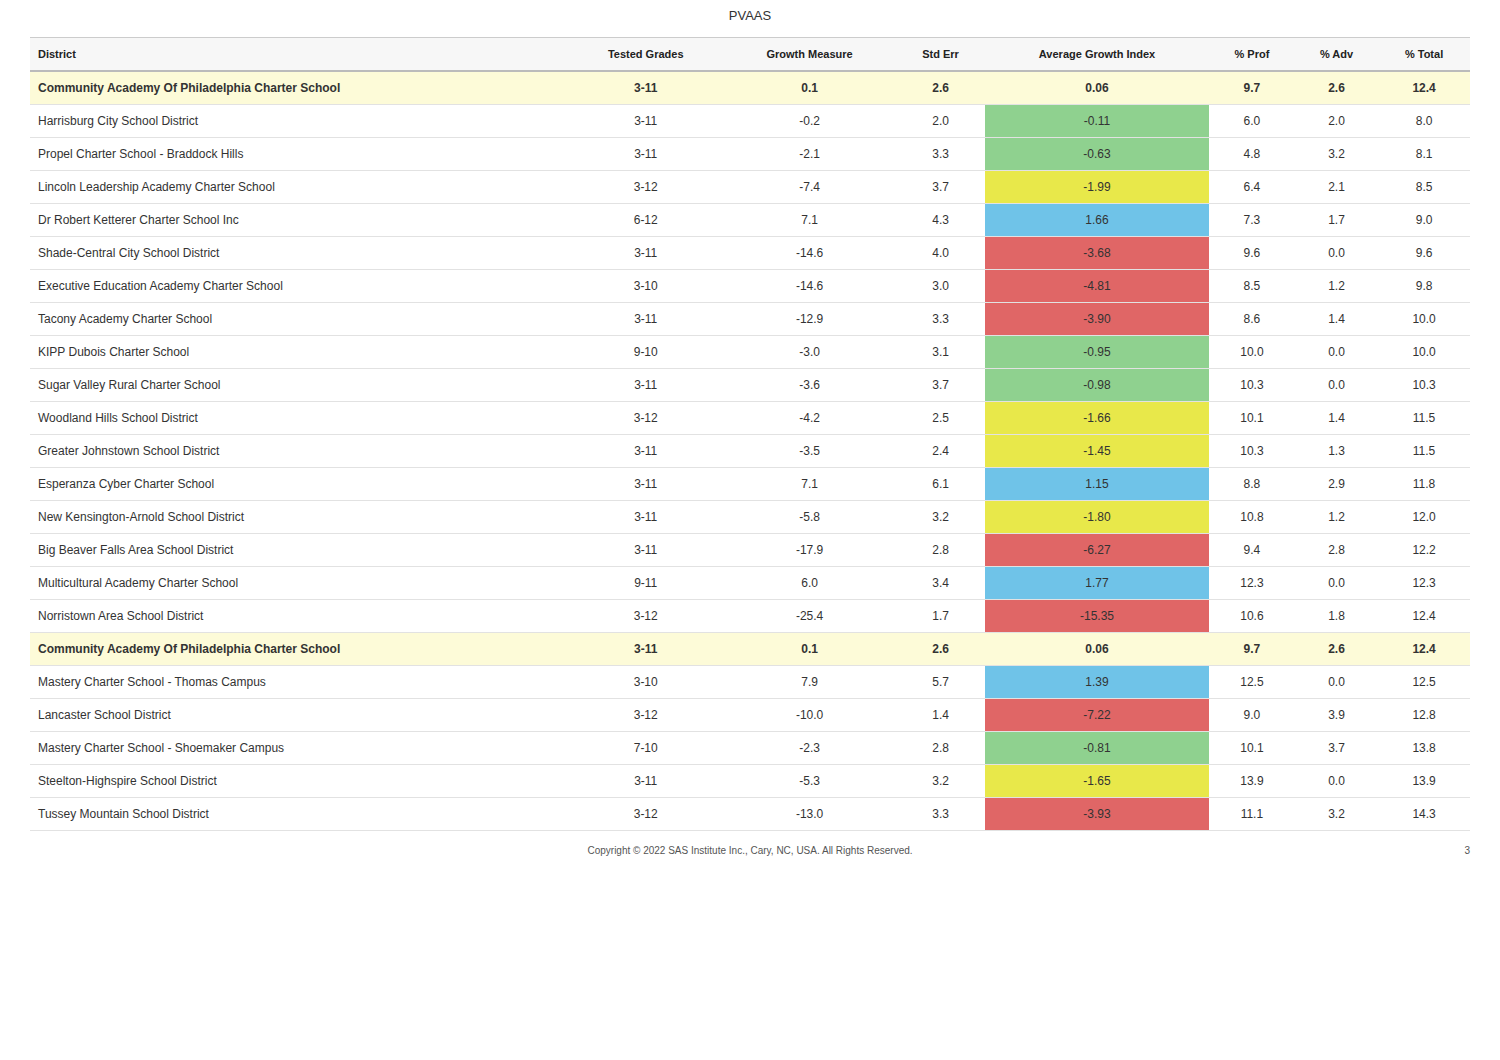PVAAS
| District | Tested Grades | Growth Measure | Std Err | Average Growth Index | % Prof | % Adv | % Total |
| --- | --- | --- | --- | --- | --- | --- | --- |
| Community Academy Of Philadelphia Charter School | 3-11 | 0.1 | 2.6 | 0.06 | 9.7 | 2.6 | 12.4 |
| Harrisburg City School District | 3-11 | -0.2 | 2.0 | -0.11 | 6.0 | 2.0 | 8.0 |
| Propel Charter School - Braddock Hills | 3-11 | -2.1 | 3.3 | -0.63 | 4.8 | 3.2 | 8.1 |
| Lincoln Leadership Academy Charter School | 3-12 | -7.4 | 3.7 | -1.99 | 6.4 | 2.1 | 8.5 |
| Dr Robert Ketterer Charter School Inc | 6-12 | 7.1 | 4.3 | 1.66 | 7.3 | 1.7 | 9.0 |
| Shade-Central City School District | 3-11 | -14.6 | 4.0 | -3.68 | 9.6 | 0.0 | 9.6 |
| Executive Education Academy Charter School | 3-10 | -14.6 | 3.0 | -4.81 | 8.5 | 1.2 | 9.8 |
| Tacony Academy Charter School | 3-11 | -12.9 | 3.3 | -3.90 | 8.6 | 1.4 | 10.0 |
| KIPP Dubois Charter School | 9-10 | -3.0 | 3.1 | -0.95 | 10.0 | 0.0 | 10.0 |
| Sugar Valley Rural Charter School | 3-11 | -3.6 | 3.7 | -0.98 | 10.3 | 0.0 | 10.3 |
| Woodland Hills School District | 3-12 | -4.2 | 2.5 | -1.66 | 10.1 | 1.4 | 11.5 |
| Greater Johnstown School District | 3-11 | -3.5 | 2.4 | -1.45 | 10.3 | 1.3 | 11.5 |
| Esperanza Cyber Charter School | 3-11 | 7.1 | 6.1 | 1.15 | 8.8 | 2.9 | 11.8 |
| New Kensington-Arnold School District | 3-11 | -5.8 | 3.2 | -1.80 | 10.8 | 1.2 | 12.0 |
| Big Beaver Falls Area School District | 3-11 | -17.9 | 2.8 | -6.27 | 9.4 | 2.8 | 12.2 |
| Multicultural Academy Charter School | 9-11 | 6.0 | 3.4 | 1.77 | 12.3 | 0.0 | 12.3 |
| Norristown Area School District | 3-12 | -25.4 | 1.7 | -15.35 | 10.6 | 1.8 | 12.4 |
| Community Academy Of Philadelphia Charter School | 3-11 | 0.1 | 2.6 | 0.06 | 9.7 | 2.6 | 12.4 |
| Mastery Charter School - Thomas Campus | 3-10 | 7.9 | 5.7 | 1.39 | 12.5 | 0.0 | 12.5 |
| Lancaster School District | 3-12 | -10.0 | 1.4 | -7.22 | 9.0 | 3.9 | 12.8 |
| Mastery Charter School - Shoemaker Campus | 7-10 | -2.3 | 2.8 | -0.81 | 10.1 | 3.7 | 13.8 |
| Steelton-Highspire School District | 3-11 | -5.3 | 3.2 | -1.65 | 13.9 | 0.0 | 13.9 |
| Tussey Mountain School District | 3-12 | -13.0 | 3.3 | -3.93 | 11.1 | 3.2 | 14.3 |
Copyright © 2022 SAS Institute Inc., Cary, NC, USA. All Rights Reserved. 3